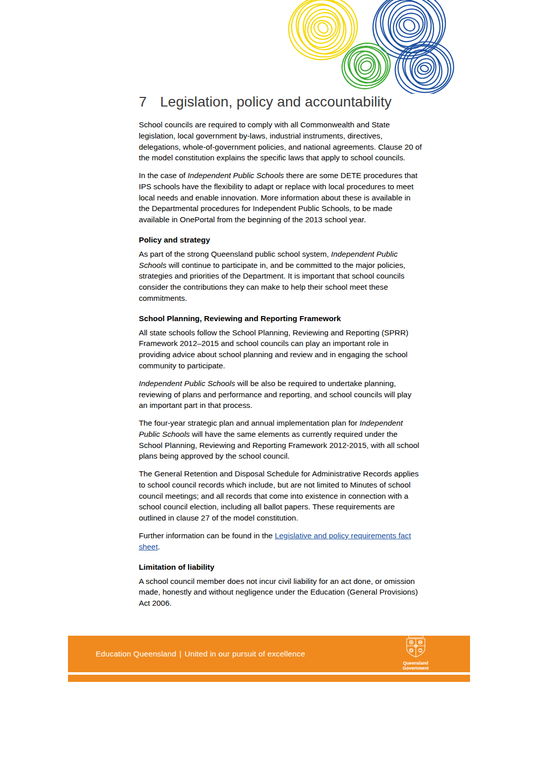7 Legislation, policy and accountability
School councils are required to comply with all Commonwealth and State legislation, local government by-laws, industrial instruments, directives, delegations, whole-of-government policies, and national agreements. Clause 20 of the model constitution explains the specific laws that apply to school councils.
In the case of Independent Public Schools there are some DETE procedures that IPS schools have the flexibility to adapt or replace with local procedures to meet local needs and enable innovation. More information about these is available in the Departmental procedures for Independent Public Schools, to be made available in OnePortal from the beginning of the 2013 school year.
Policy and strategy
As part of the strong Queensland public school system, Independent Public Schools will continue to participate in, and be committed to the major policies, strategies and priorities of the Department. It is important that school councils consider the contributions they can make to help their school meet these commitments.
School Planning, Reviewing and Reporting Framework
All state schools follow the School Planning, Reviewing and Reporting (SPRR) Framework 2012–2015 and school councils can play an important role in providing advice about school planning and review and in engaging the school community to participate.
Independent Public Schools will be also be required to undertake planning, reviewing of plans and performance and reporting, and school councils will play an important part in that process.
The four-year strategic plan and annual implementation plan for Independent Public Schools will have the same elements as currently required under the School Planning, Reviewing and Reporting Framework 2012-2015, with all school plans being approved by the school council.
The General Retention and Disposal Schedule for Administrative Records applies to school council records which include, but are not limited to Minutes of school council meetings; and all records that come into existence in connection with a school council election, including all ballot papers. These requirements are outlined in clause 27 of the model constitution.
Further information can be found in the Legislative and policy requirements fact sheet.
Limitation of liability
A school council member does not incur civil liability for an act done, or omission made, honestly and without negligence under the Education (General Provisions) Act 2006.
Education Queensland|United in our pursuit of excellence
Queensland
Government